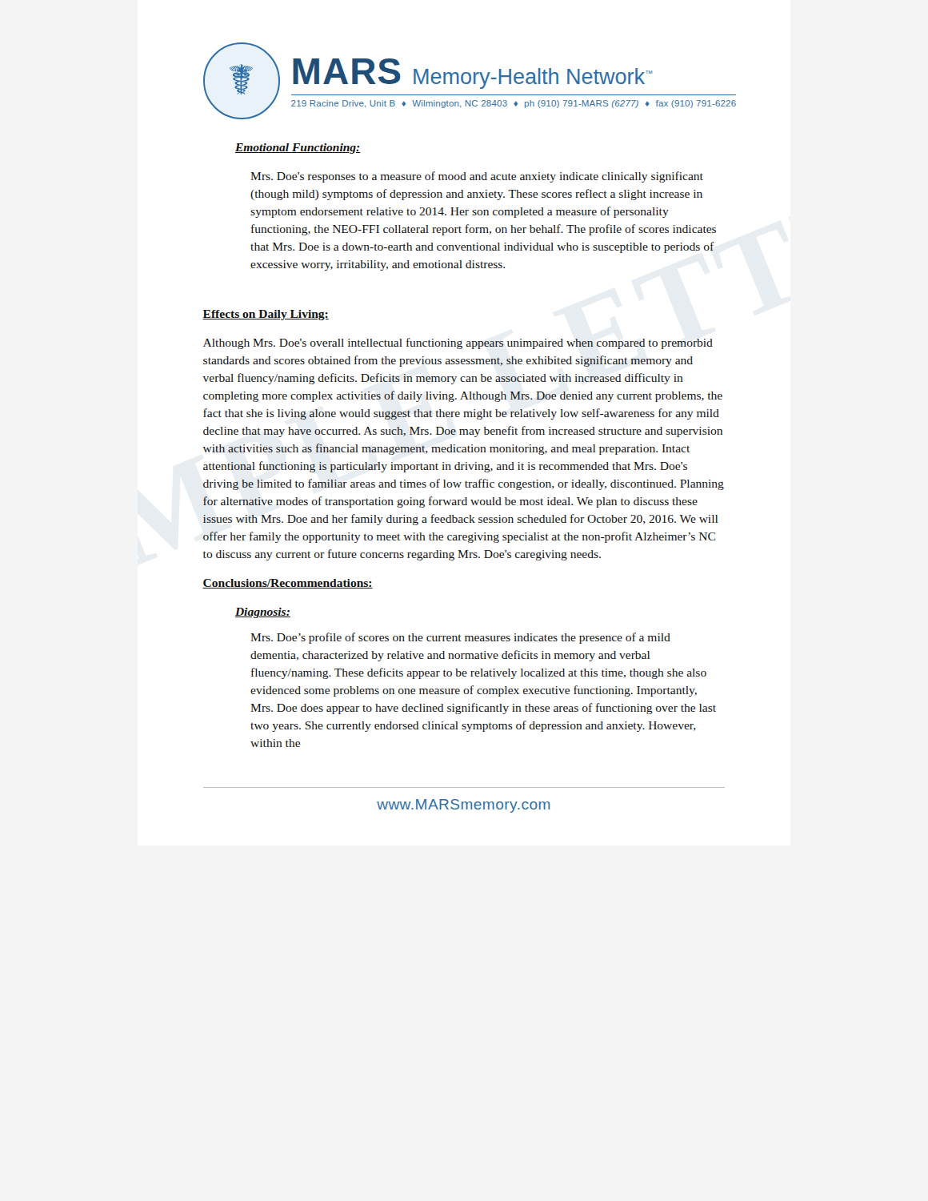❄
☤
MARS Memory-Health Network™
219 Racine Drive, Unit B ♦ Wilmington, NC 28403 ♦ ph (910) 791-MARS (6277) ♦ fax (910) 791-6226
SAMPLE LETTER
Emotional Functioning:
Mrs. Doe's responses to a measure of mood and acute anxiety indicate clinically significant (though mild) symptoms of depression and anxiety. These scores reflect a slight increase in symptom endorsement relative to 2014. Her son completed a measure of personality functioning, the NEO-FFI collateral report form, on her behalf. The profile of scores indicates that Mrs. Doe is a down-to-earth and conventional individual who is susceptible to periods of excessive worry, irritability, and emotional distress.
Effects on Daily Living:
Although Mrs. Doe's overall intellectual functioning appears unimpaired when compared to premorbid standards and scores obtained from the previous assessment, she exhibited significant memory and verbal fluency/naming deficits. Deficits in memory can be associated with increased difficulty in completing more complex activities of daily living. Although Mrs. Doe denied any current problems, the fact that she is living alone would suggest that there might be relatively low self-awareness for any mild decline that may have occurred. As such, Mrs. Doe may benefit from increased structure and supervision with activities such as financial management, medication monitoring, and meal preparation. Intact attentional functioning is particularly important in driving, and it is recommended that Mrs. Doe's driving be limited to familiar areas and times of low traffic congestion, or ideally, discontinued. Planning for alternative modes of transportation going forward would be most ideal. We plan to discuss these issues with Mrs. Doe and her family during a feedback session scheduled for October 20, 2016. We will offer her family the opportunity to meet with the caregiving specialist at the non-profit Alzheimer’s NC to discuss any current or future concerns regarding Mrs. Doe's caregiving needs.
Conclusions/Recommendations:
Diagnosis:
Mrs. Doe’s profile of scores on the current measures indicates the presence of a mild dementia, characterized by relative and normative deficits in memory and verbal fluency/naming. These deficits appear to be relatively localized at this time, though she also evidenced some problems on one measure of complex executive functioning. Importantly, Mrs. Doe does appear to have declined significantly in these areas of functioning over the last two years. She currently endorsed clinical symptoms of depression and anxiety. However, within the
www.MARSmemory.com